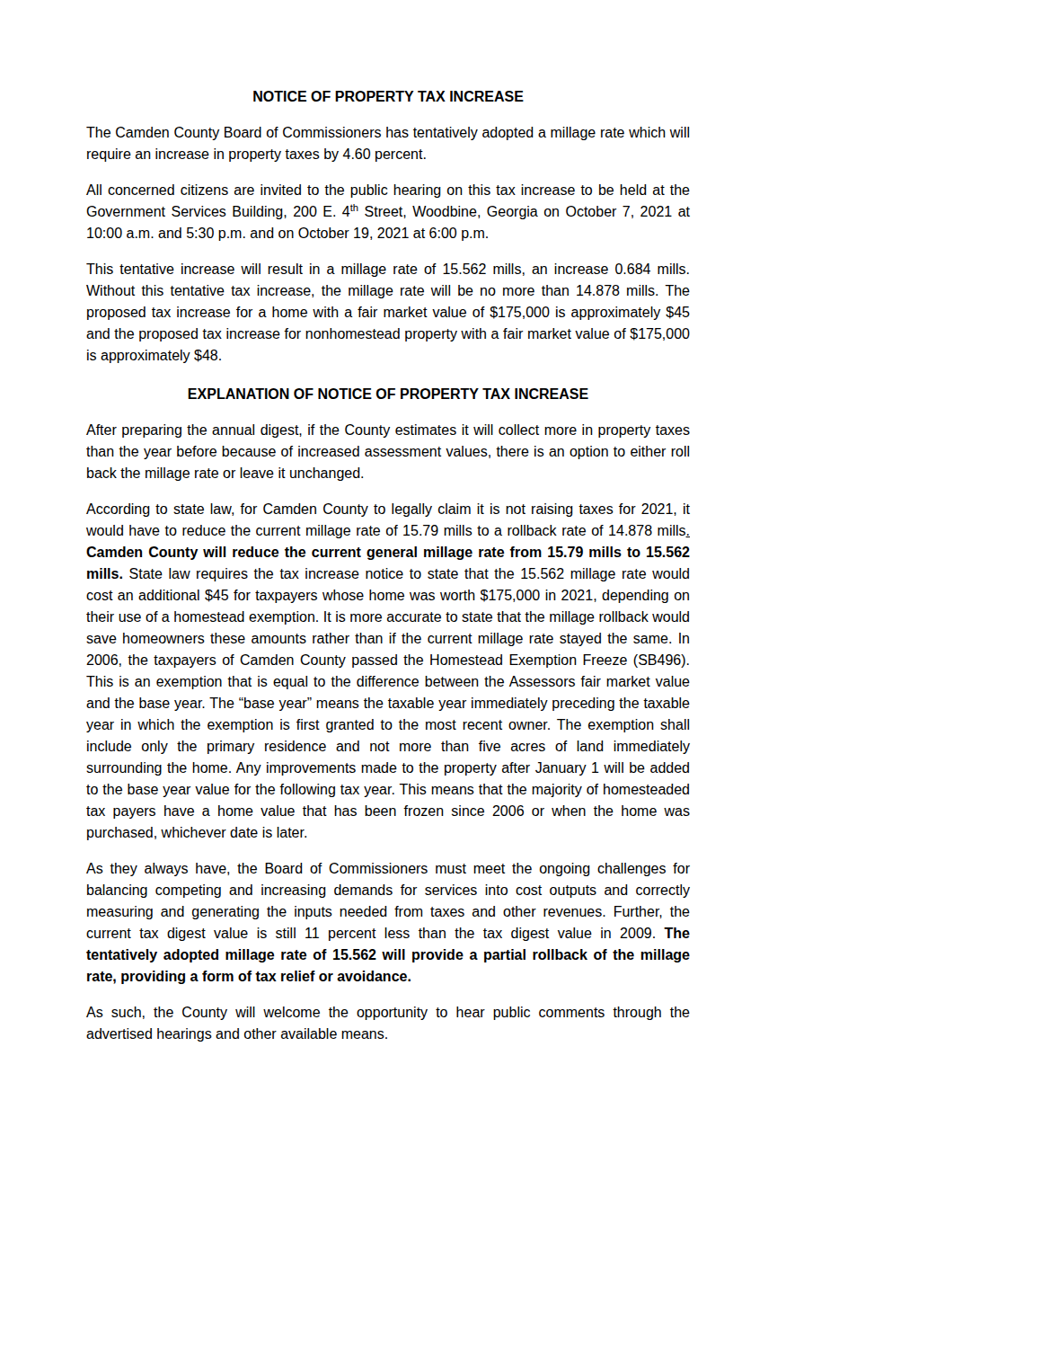NOTICE OF PROPERTY TAX INCREASE
The Camden County Board of Commissioners has tentatively adopted a millage rate which will require an increase in property taxes by 4.60 percent.
All concerned citizens are invited to the public hearing on this tax increase to be held at the Government Services Building, 200 E. 4th Street, Woodbine, Georgia on October 7, 2021 at 10:00 a.m. and 5:30 p.m. and on October 19, 2021 at 6:00 p.m.
This tentative increase will result in a millage rate of 15.562 mills, an increase 0.684 mills. Without this tentative tax increase, the millage rate will be no more than 14.878 mills. The proposed tax increase for a home with a fair market value of $175,000 is approximately $45 and the proposed tax increase for nonhomestead property with a fair market value of $175,000 is approximately $48.
EXPLANATION OF NOTICE OF PROPERTY TAX INCREASE
After preparing the annual digest, if the County estimates it will collect more in property taxes than the year before because of increased assessment values, there is an option to either roll back the millage rate or leave it unchanged.
According to state law, for Camden County to legally claim it is not raising taxes for 2021, it would have to reduce the current millage rate of 15.79 mills to a rollback rate of 14.878 mills. Camden County will reduce the current general millage rate from 15.79 mills to 15.562 mills. State law requires the tax increase notice to state that the 15.562 millage rate would cost an additional $45 for taxpayers whose home was worth $175,000 in 2021, depending on their use of a homestead exemption. It is more accurate to state that the millage rollback would save homeowners these amounts rather than if the current millage rate stayed the same. In 2006, the taxpayers of Camden County passed the Homestead Exemption Freeze (SB496). This is an exemption that is equal to the difference between the Assessors fair market value and the base year. The “base year” means the taxable year immediately preceding the taxable year in which the exemption is first granted to the most recent owner. The exemption shall include only the primary residence and not more than five acres of land immediately surrounding the home. Any improvements made to the property after January 1 will be added to the base year value for the following tax year. This means that the majority of homesteaded tax payers have a home value that has been frozen since 2006 or when the home was purchased, whichever date is later.
As they always have, the Board of Commissioners must meet the ongoing challenges for balancing competing and increasing demands for services into cost outputs and correctly measuring and generating the inputs needed from taxes and other revenues. Further, the current tax digest value is still 11 percent less than the tax digest value in 2009. The tentatively adopted millage rate of 15.562 will provide a partial rollback of the millage rate, providing a form of tax relief or avoidance.
As such, the County will welcome the opportunity to hear public comments through the advertised hearings and other available means.